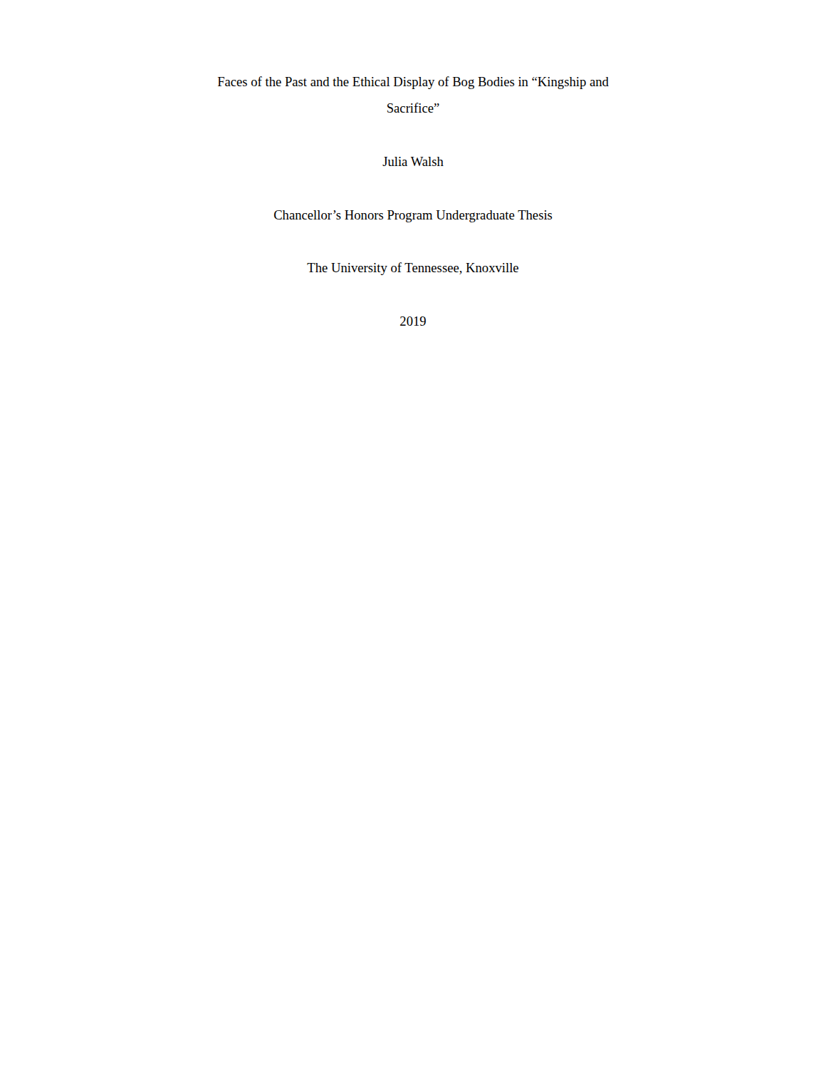Faces of the Past and the Ethical Display of Bog Bodies in “Kingship and Sacrifice”
Julia Walsh
Chancellor’s Honors Program Undergraduate Thesis
The University of Tennessee, Knoxville
2019